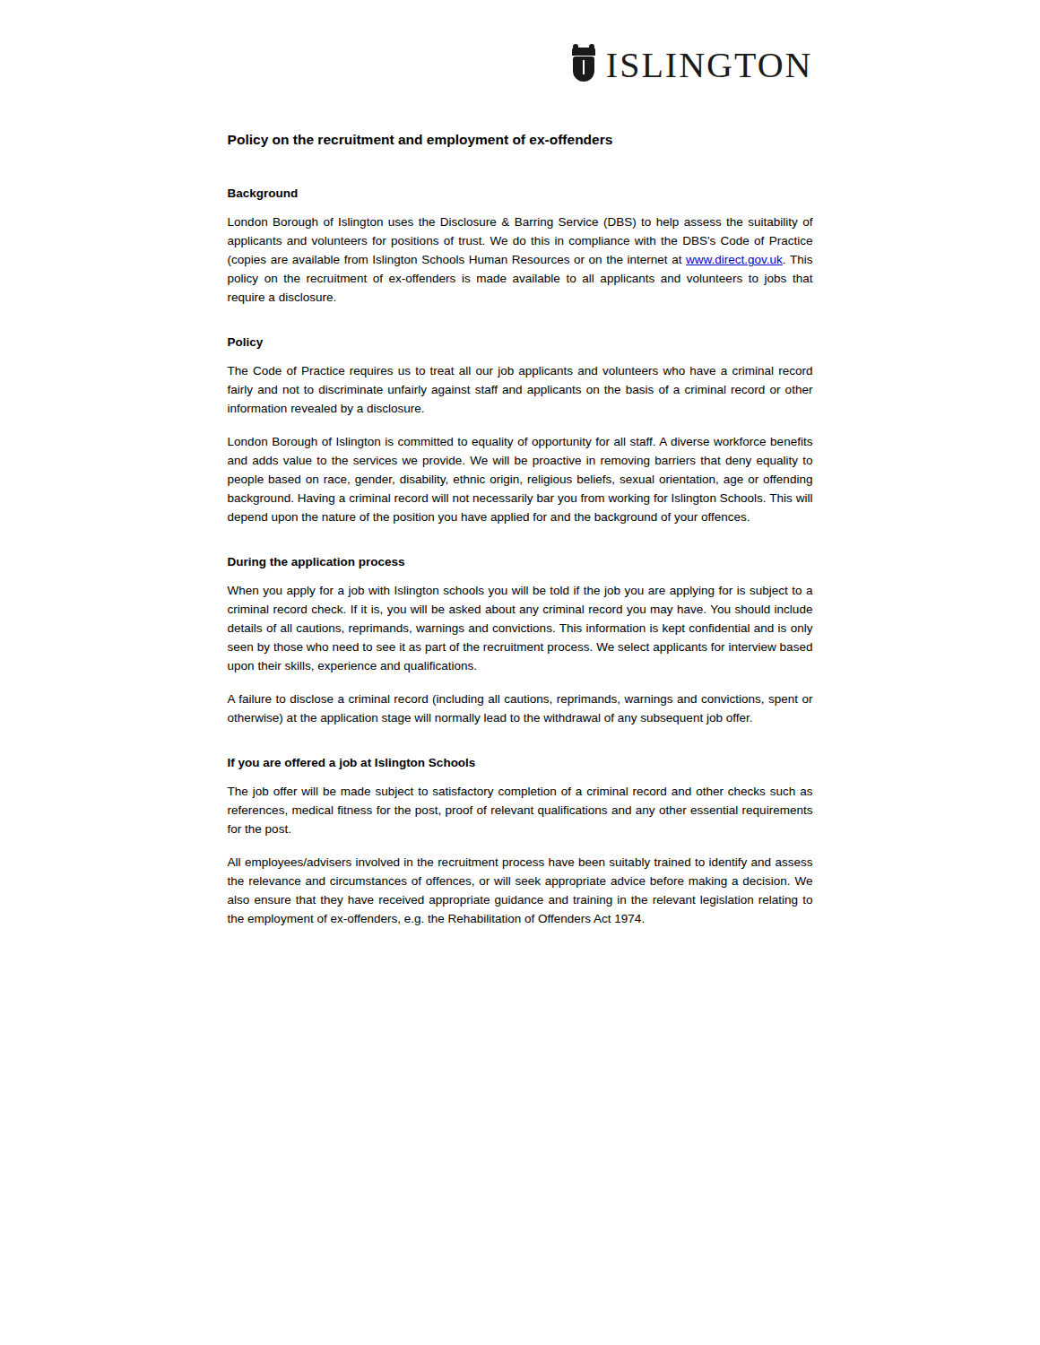ISLINGTON
Policy on the recruitment and employment of ex-offenders
Background
London Borough of Islington uses the Disclosure & Barring Service (DBS) to help assess the suitability of applicants and volunteers for positions of trust. We do this in compliance with the DBS's Code of Practice (copies are available from Islington Schools Human Resources or on the internet at www.direct.gov.uk. This policy on the recruitment of ex-offenders is made available to all applicants and volunteers to jobs that require a disclosure.
Policy
The Code of Practice requires us to treat all our job applicants and volunteers who have a criminal record fairly and not to discriminate unfairly against staff and applicants on the basis of a criminal record or other information revealed by a disclosure.
London Borough of Islington is committed to equality of opportunity for all staff. A diverse workforce benefits and adds value to the services we provide. We will be proactive in removing barriers that deny equality to people based on race, gender, disability, ethnic origin, religious beliefs, sexual orientation, age or offending background. Having a criminal record will not necessarily bar you from working for Islington Schools. This will depend upon the nature of the position you have applied for and the background of your offences.
During the application process
When you apply for a job with Islington schools you will be told if the job you are applying for is subject to a criminal record check. If it is, you will be asked about any criminal record you may have. You should include details of all cautions, reprimands, warnings and convictions. This information is kept confidential and is only seen by those who need to see it as part of the recruitment process. We select applicants for interview based upon their skills, experience and qualifications.
A failure to disclose a criminal record (including all cautions, reprimands, warnings and convictions, spent or otherwise) at the application stage will normally lead to the withdrawal of any subsequent job offer.
If you are offered a job at Islington Schools
The job offer will be made subject to satisfactory completion of a criminal record and other checks such as references, medical fitness for the post, proof of relevant qualifications and any other essential requirements for the post.
All employees/advisers involved in the recruitment process have been suitably trained to identify and assess the relevance and circumstances of offences, or will seek appropriate advice before making a decision. We also ensure that they have received appropriate guidance and training in the relevant legislation relating to the employment of ex-offenders, e.g. the Rehabilitation of Offenders Act 1974.